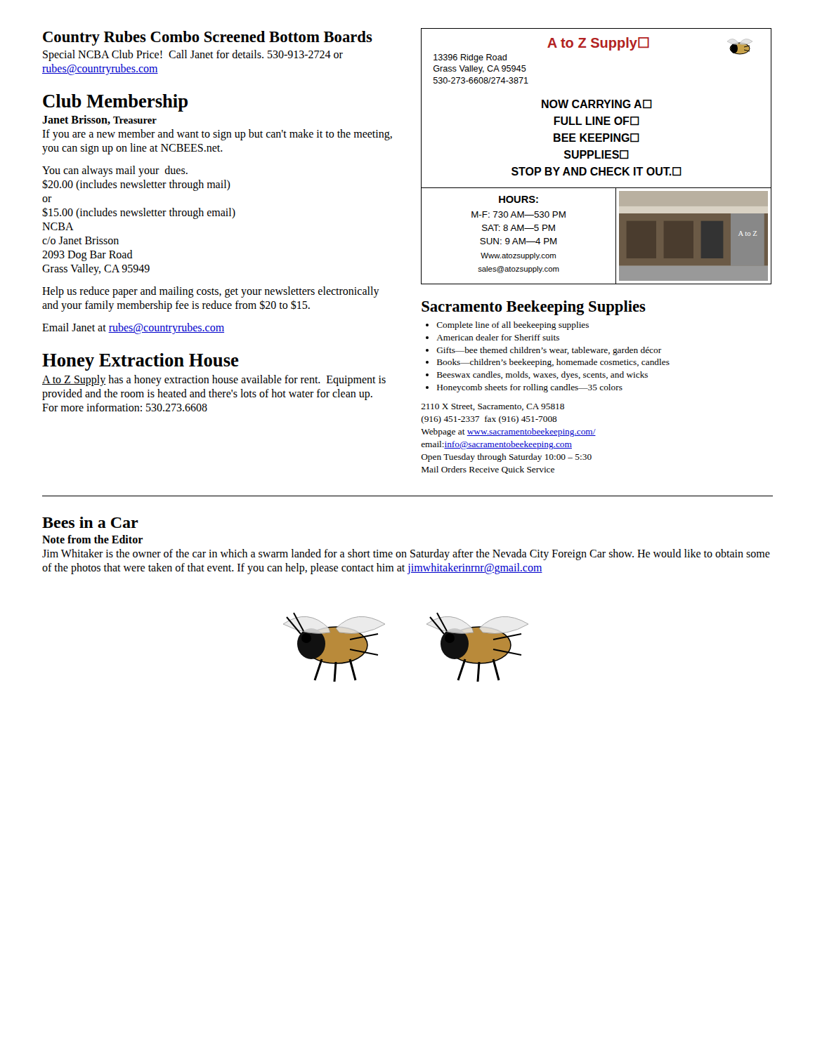Country Rubes Combo Screened Bottom Boards
Special NCBA Club Price! Call Janet for details. 530-913-2724 or rubes@countryrubes.com
Club Membership
Janet Brisson, Treasurer
If you are a new member and want to sign up but can't make it to the meeting, you can sign up on line at NCBEES.net.
You can always mail your dues.
$20.00 (includes newsletter through mail)
or
$15.00 (includes newsletter through email)
NCBA
c/o Janet Brisson
2093 Dog Bar Road
Grass Valley, CA 95949
Help us reduce paper and mailing costs, get your newsletters electronically and your family membership fee is reduce from $20 to $15.
Email Janet at rubes@countryrubes.com
Honey Extraction House
A to Z Supply has a honey extraction house available for rent. Equipment is provided and the room is heated and there's lots of hot water for clean up. For more information: 530.273.6608
A to Z Supply☐
13396 Ridge Road
Grass Valley, CA 95945
530-273-6608/274-3871
NOW CARRYING A☐
FULL LINE OF☐
BEE KEEPING☐
SUPPLIES☐
STOP BY AND CHECK IT OUT.☐
HOURS:
M-F: 730 AM—530 PM
SAT: 8 AM—5 PM
SUN: 9 AM—4 PM
Www.atozsupply.com
sales@atozsupply.com
Sacramento Beekeeping Supplies
Complete line of all beekeeping supplies
American dealer for Sheriff suits
Gifts—bee themed children’s wear, tableware, garden décor
Books—children’s beekeeping, homemade cosmetics, candles
Beeswax candles, molds, waxes, dyes, scents, and wicks
Honeycomb sheets for rolling candles—35 colors
2110 X Street, Sacramento, CA 95818
(916) 451-2337 fax (916) 451-7008
Webpage at www.sacramentobeekeeping.com/
email:info@sacramentobeekeeping.com
Open Tuesday through Saturday 10:00 – 5:30
Mail Orders Receive Quick Service
Bees in a Car
Note from the Editor
Jim Whitaker is the owner of the car in which a swarm landed for a short time on Saturday after the Nevada City Foreign Car show. He would like to obtain some of the photos that were taken of that event. If you can help, please contact him at jimwhitakerinrnr@gmail.com